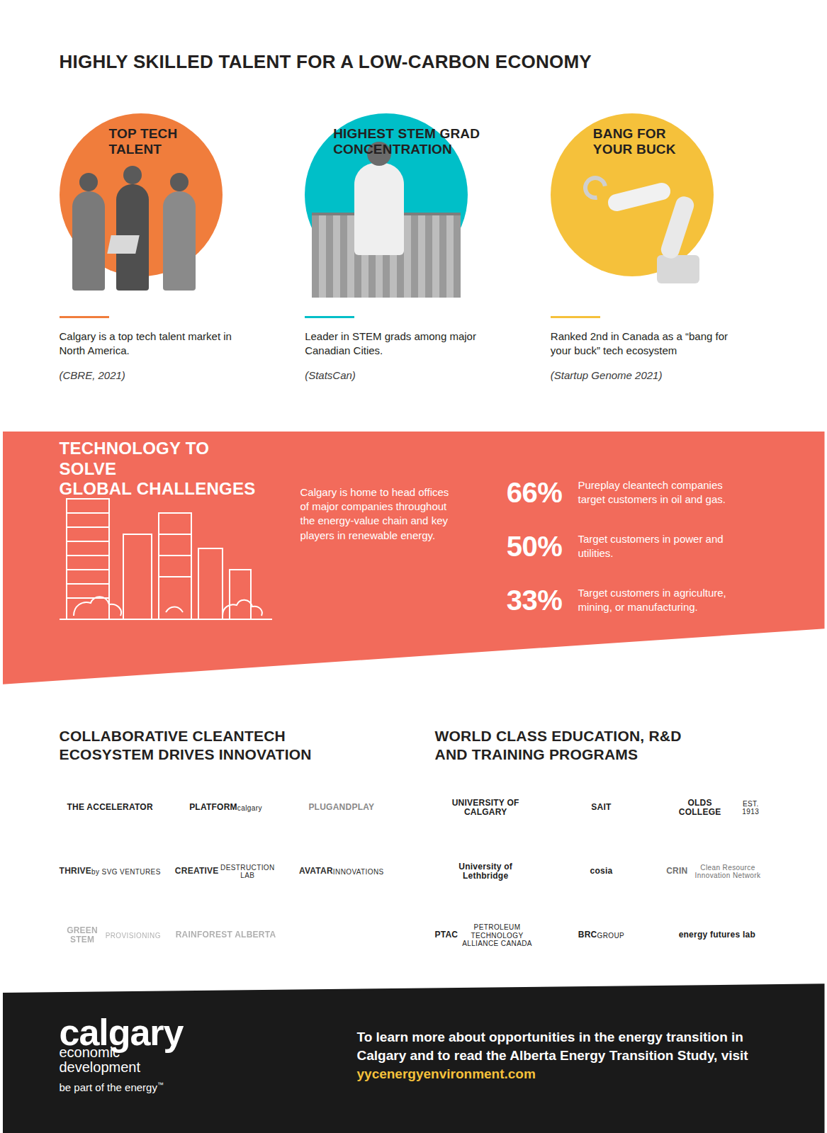Highly Skilled Talent for a Low-Carbon Economy
Top Tech
Talent
Calgary is a top tech talent market in North America.
(CBRE, 2021)
Highest STEM Grad
Concentration
Leader in STEM grads among major Canadian Cities.
(StatsCan)
Bang For
Your Buck
Ranked 2nd in Canada as a “bang for your buck” tech ecosystem
(Startup Genome 2021)
Technology to Solve
Global Challenges
Calgary is home to head offices of major companies throughout the energy-value chain and key players in renewable energy.
66% Pureplay cleantech companies target customers in oil and gas.
50% Target customers in power and utilities.
33% Target customers in agriculture, mining, or manufacturing.
Collaborative Cleantech
Ecosystem Drives Innovation
THE ACCELERATOR
PLATFORM
calgary
PLUGANDPLAY
THRIVE
by SVG VENTURES
CREATIVE
DESTRUCTION LAB
AVATAR
INNOVATIONS
GREEN STEM
PROVISIONING
RAINFOREST ALBERTA
World Class Education, R&D
and Training Programs
UNIVERSITY OF
CALGARY
SAIT
OLDS COLLEGE
EST. 1913
University of
Lethbridge
cosia
CRIN
Clean Resource Innovation Network
PTAC
PETROLEUM TECHNOLOGY ALLIANCE CANADA
BRC
GROUP
energy futures lab
calgary
economic
development
be part of the energy™
To learn more about opportunities in the energy transition in Calgary and to read the Alberta Energy Transition Study, visit yycenergyenvironment.com